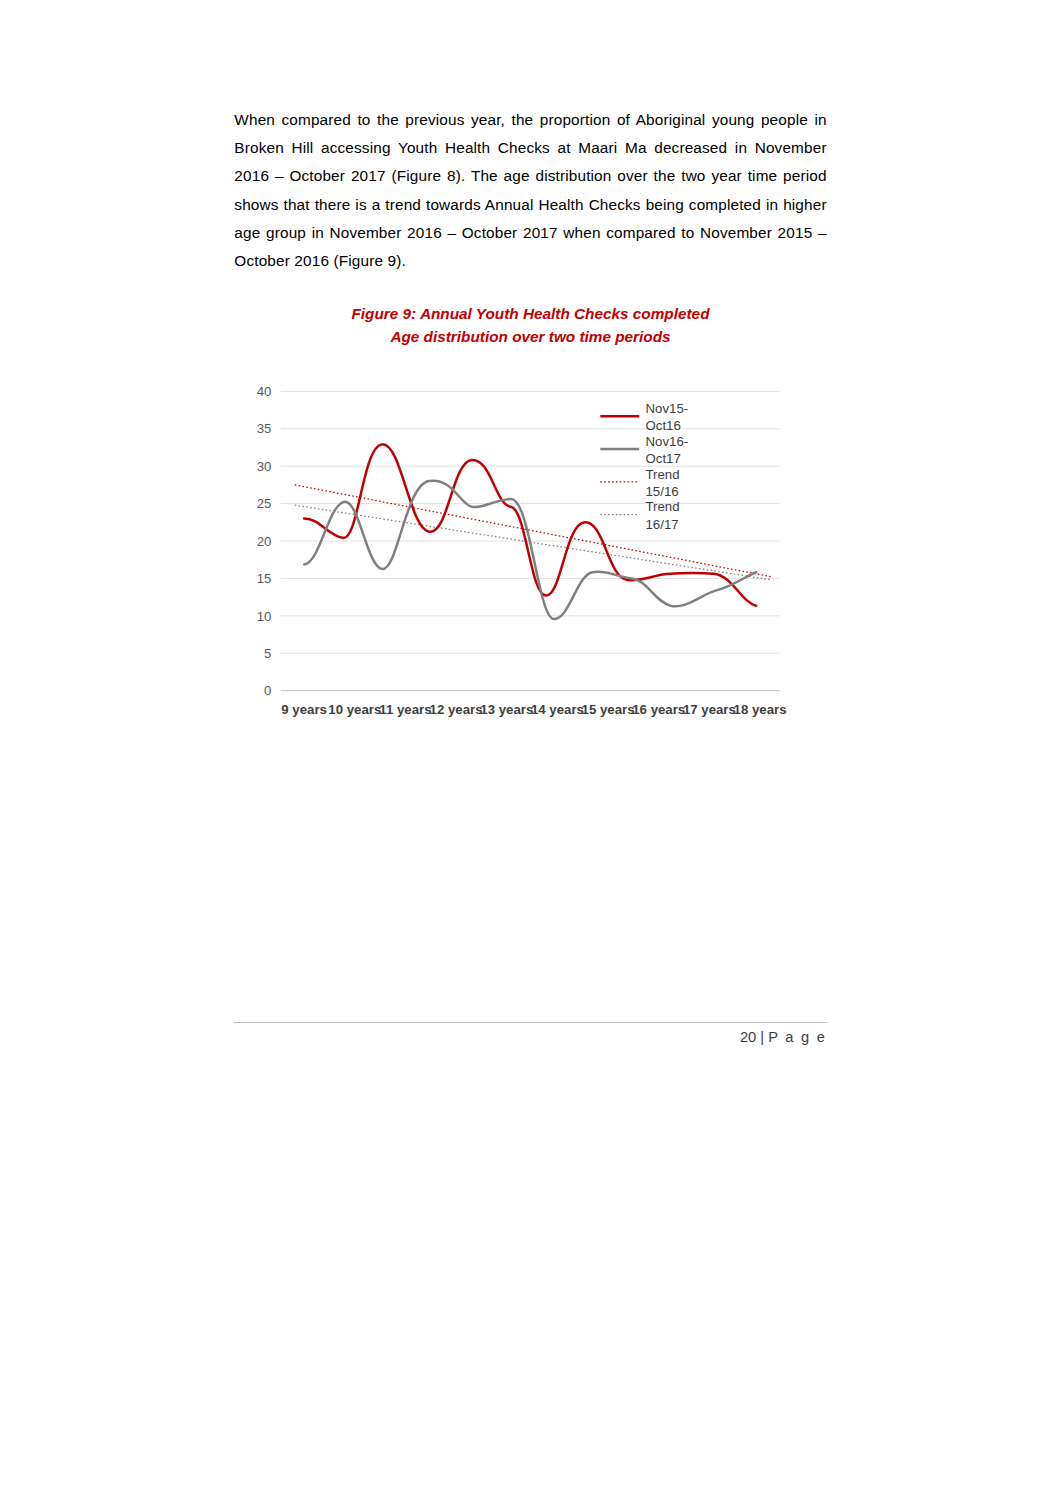When compared to the previous year, the proportion of Aboriginal young people in Broken Hill accessing Youth Health Checks at Maari Ma decreased in November 2016 – October 2017 (Figure 8). The age distribution over the two year time period shows that there is a trend towards Annual Health Checks being completed in higher age group in November 2016 – October 2017 when compared to November 2015 – October 2016 (Figure 9).
Figure 9: Annual Youth Health Checks completed
Age distribution over two time periods
40 35 30 25 20 15 10 5 0 Nov15- Oct16 Nov16- Oct17 Trend 15/16 Trend 16/17 9 years 10 years 11 years 12 years 13 years 14 years 15 years 16 years 17 years 18 years
20 | P a g e